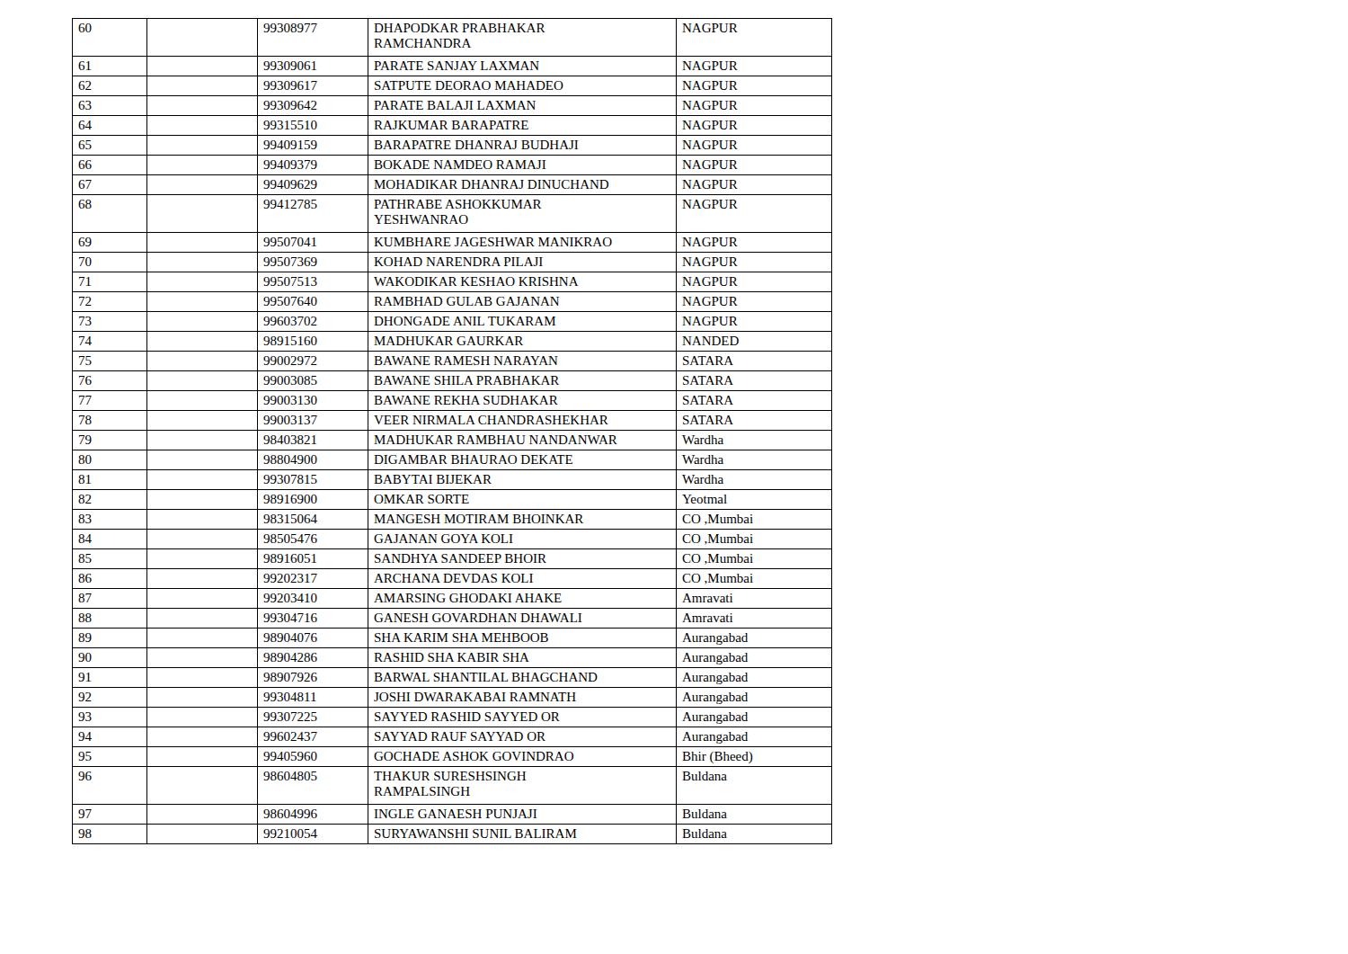| 60 | | 99308977 | DHAPODKAR PRABHAKAR RAMCHANDRA | NAGPUR |
| 61 | | 99309061 | PARATE SANJAY LAXMAN | NAGPUR |
| 62 | | 99309617 | SATPUTE DEORAO MAHADEO | NAGPUR |
| 63 | | 99309642 | PARATE BALAJI LAXMAN | NAGPUR |
| 64 | | 99315510 | RAJKUMAR BARAPATRE | NAGPUR |
| 65 | | 99409159 | BARAPATRE DHANRAJ BUDHAJI | NAGPUR |
| 66 | | 99409379 | BOKADE NAMDEO RAMAJI | NAGPUR |
| 67 | | 99409629 | MOHADIKAR DHANRAJ DINUCHAND | NAGPUR |
| 68 | | 99412785 | PATHRABE ASHOKKUMAR YESHWANRAO | NAGPUR |
| 69 | | 99507041 | KUMBHARE JAGESHWAR MANIKRAO | NAGPUR |
| 70 | | 99507369 | KOHAD NARENDRA PILAJI | NAGPUR |
| 71 | | 99507513 | WAKODIKAR KESHAO KRISHNA | NAGPUR |
| 72 | | 99507640 | RAMBHAD GULAB GAJANAN | NAGPUR |
| 73 | | 99603702 | DHONGADE ANIL TUKARAM | NAGPUR |
| 74 | | 98915160 | MADHUKAR GAURKAR | NANDED |
| 75 | | 99002972 | BAWANE RAMESH NARAYAN | SATARA |
| 76 | | 99003085 | BAWANE SHILA PRABHAKAR | SATARA |
| 77 | | 99003130 | BAWANE REKHA SUDHAKAR | SATARA |
| 78 | | 99003137 | VEER NIRMALA CHANDRASHEKHAR | SATARA |
| 79 | | 98403821 | MADHUKAR RAMBHAU NANDANWAR | Wardha |
| 80 | | 98804900 | DIGAMBAR BHAURAO DEKATE | Wardha |
| 81 | | 99307815 | BABYTAI BIJEKAR | Wardha |
| 82 | | 98916900 | OMKAR SORTE | Yeotmal |
| 83 | | 98315064 | MANGESH MOTIRAM BHOINKAR | CO ,Mumbai |
| 84 | | 98505476 | GAJANAN GOYA KOLI | CO ,Mumbai |
| 85 | | 98916051 | SANDHYA SANDEEP BHOIR | CO ,Mumbai |
| 86 | | 99202317 | ARCHANA DEVDAS KOLI | CO ,Mumbai |
| 87 | | 99203410 | AMARSING GHODAKI AHAKE | Amravati |
| 88 | | 99304716 | GANESH GOVARDHAN DHAWALI | Amravati |
| 89 | | 98904076 | SHA KARIM SHA MEHBOOB | Aurangabad |
| 90 | | 98904286 | RASHID SHA KABIR SHA | Aurangabad |
| 91 | | 98907926 | BARWAL SHANTILAL BHAGCHAND | Aurangabad |
| 92 | | 99304811 | JOSHI DWARAKABAI RAMNATH | Aurangabad |
| 93 | | 99307225 | SAYYED RASHID SAYYED OR | Aurangabad |
| 94 | | 99602437 | SAYYAD RAUF SAYYAD OR | Aurangabad |
| 95 | | 99405960 | GOCHADE ASHOK GOVINDRAO | Bhir (Bheed) |
| 96 | | 98604805 | THAKUR SURESHSINGH RAMPALSINGH | Buldana |
| 97 | | 98604996 | INGLE GANAESH PUNJAJI | Buldana |
| 98 | | 99210054 | SURYAWANSHI SUNIL BALIRAM | Buldana |